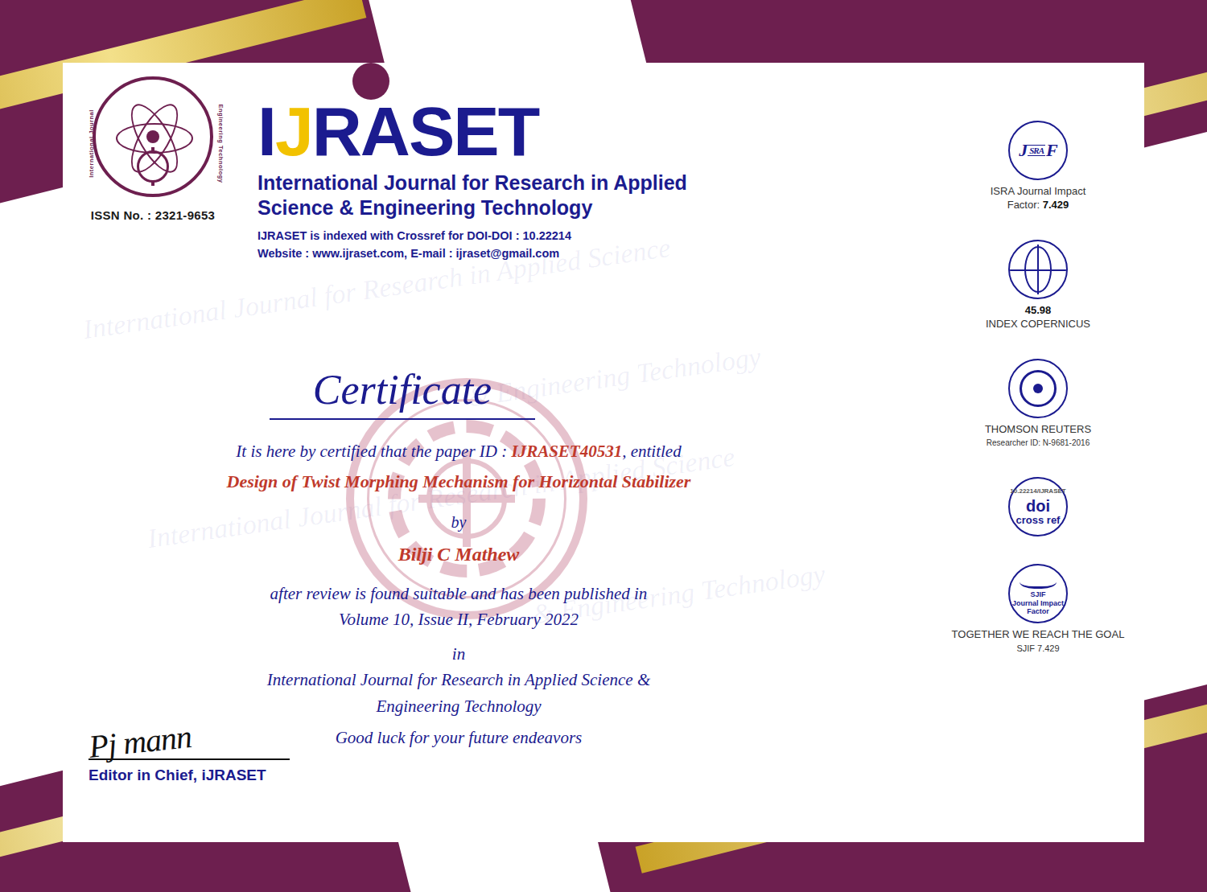International Journal for Research in Applied Science & Engineering Technology International Journal for Research in Applied Science & Engineering Technology
International Journal
Engineering Technology
ISSN No. : 2321-9653
IJRASET
International Journal for Research in Applied
Science & Engineering Technology
IJRASET is indexed with Crossref for DOI-DOI : 10.22214
Website : www.ijraset.com, E-mail : ijraset@gmail.com
Certificate
It is here by certified that the paper ID : IJRASET40531, entitled Design of Twist Morphing Mechanism for Horizontal Stabilizer by Bilji C Mathew after review is found suitable and has been published in Volume 10, Issue II, February 2022 in International Journal for Research in Applied Science & Engineering Technology Good luck for your future endeavors
JSRAF
ISRA Journal Impact
Factor: 7.429
45.98
INDEX COPERNICUS
THOMSON REUTERS
Researcher ID: N-9681-2016
10.22214/IJRASET
doi
cross ref
SJIF
Journal Impact Factor
TOGETHER WE REACH THE GOAL
SJIF 7.429
Pj mann
Editor in Chief, iJRASET